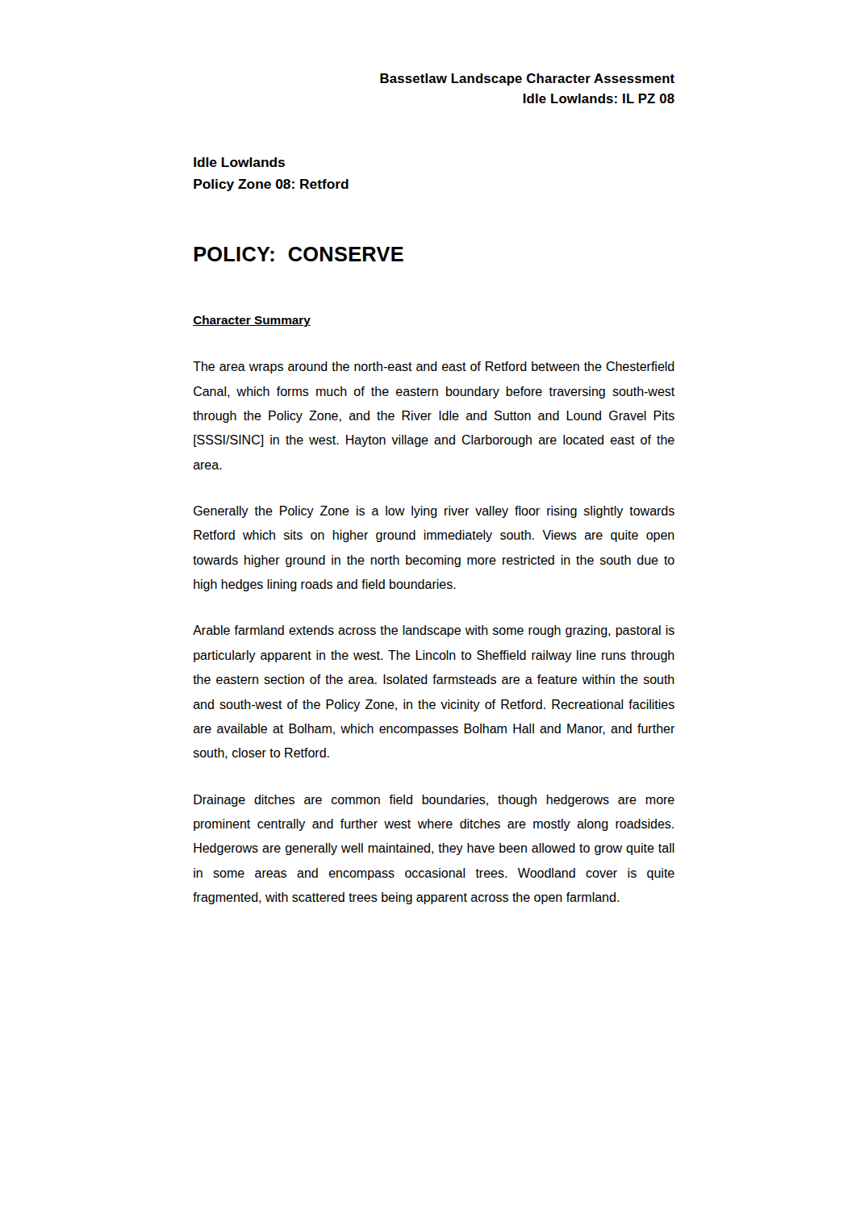Bassetlaw Landscape Character Assessment Idle Lowlands: IL PZ 08
Idle Lowlands Policy Zone 08: Retford
POLICY: CONSERVE
Character Summary
The area wraps around the north-east and east of Retford between the Chesterfield Canal, which forms much of the eastern boundary before traversing south-west through the Policy Zone, and the River Idle and Sutton and Lound Gravel Pits [SSSI/SINC] in the west. Hayton village and Clarborough are located east of the area.
Generally the Policy Zone is a low lying river valley floor rising slightly towards Retford which sits on higher ground immediately south. Views are quite open towards higher ground in the north becoming more restricted in the south due to high hedges lining roads and field boundaries.
Arable farmland extends across the landscape with some rough grazing, pastoral is particularly apparent in the west. The Lincoln to Sheffield railway line runs through the eastern section of the area. Isolated farmsteads are a feature within the south and south-west of the Policy Zone, in the vicinity of Retford. Recreational facilities are available at Bolham, which encompasses Bolham Hall and Manor, and further south, closer to Retford.
Drainage ditches are common field boundaries, though hedgerows are more prominent centrally and further west where ditches are mostly along roadsides. Hedgerows are generally well maintained, they have been allowed to grow quite tall in some areas and encompass occasional trees. Woodland cover is quite fragmented, with scattered trees being apparent across the open farmland.